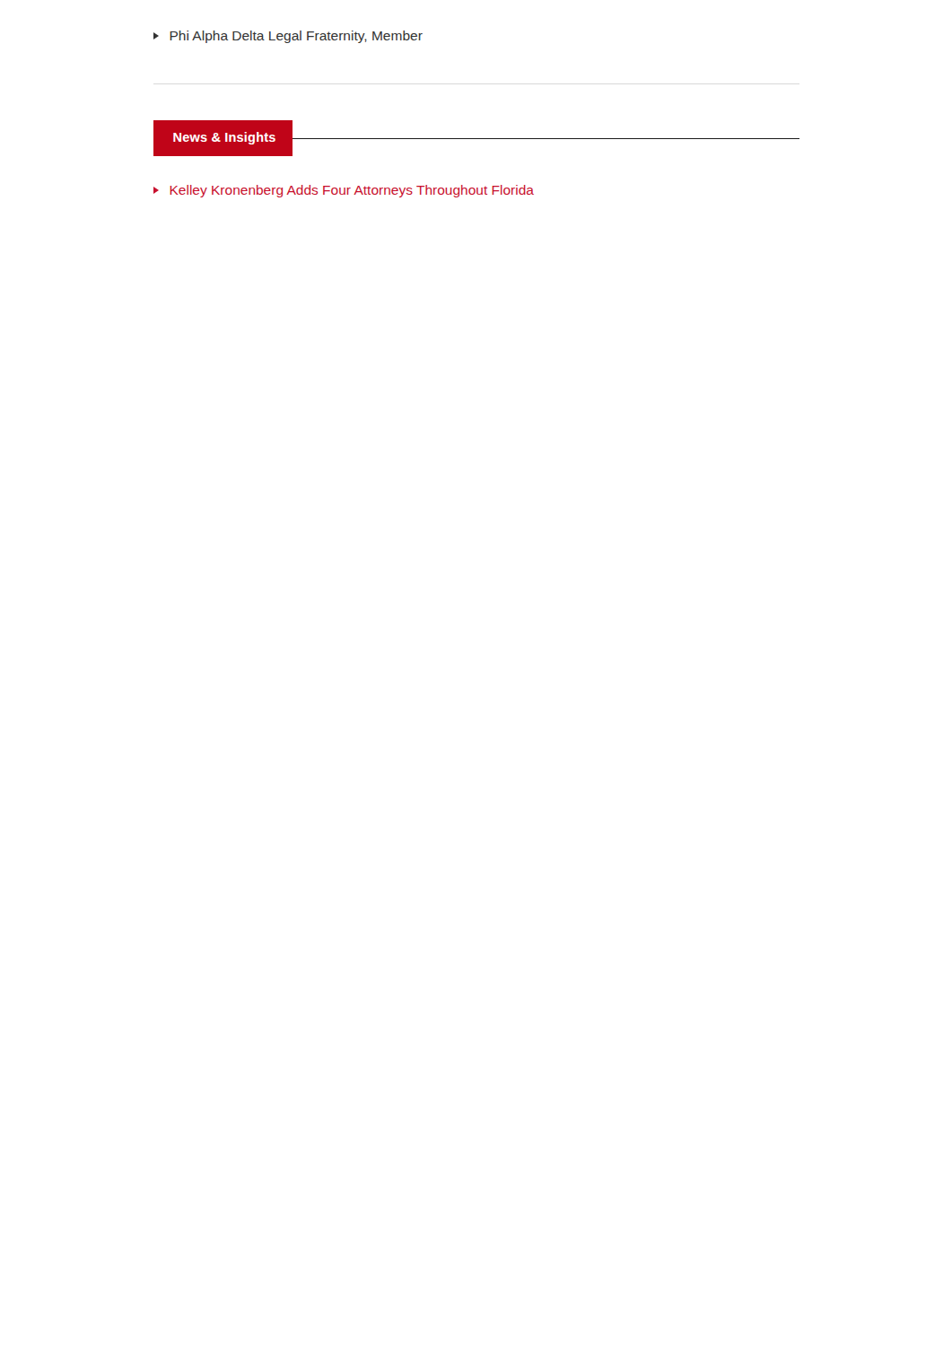Phi Alpha Delta Legal Fraternity, Member
News & Insights
Kelley Kronenberg Adds Four Attorneys Throughout Florida